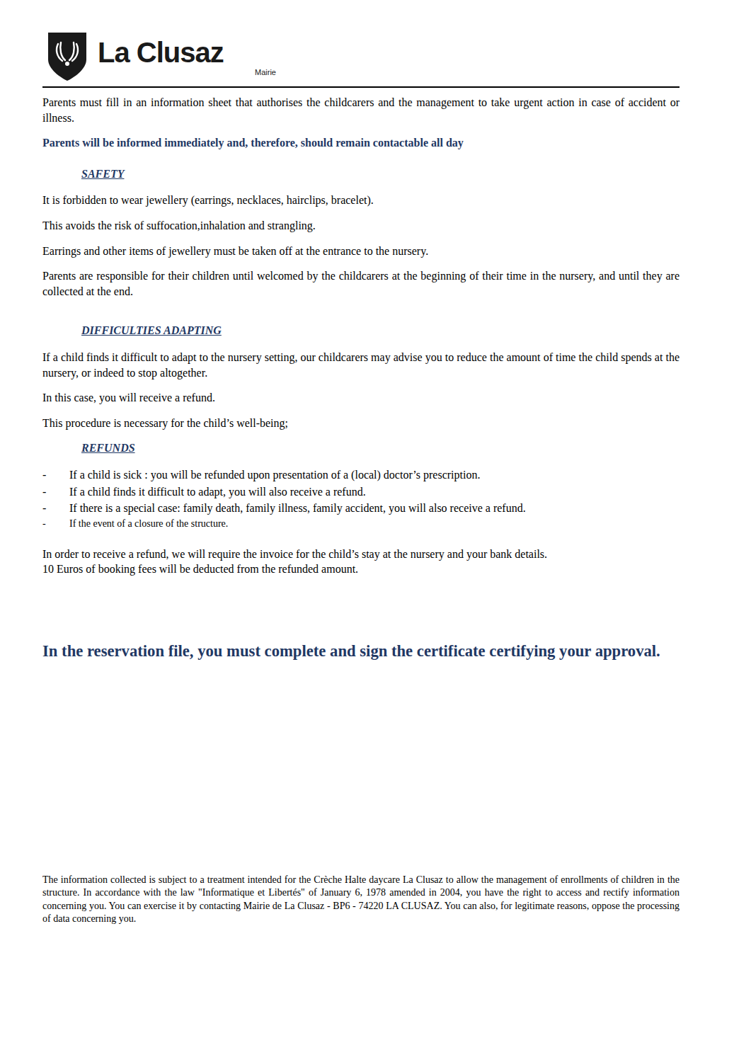La Clusaz Mairie
Parents must fill in an information sheet that authorises the childcarers and the management to take urgent action in case of accident or illness.
Parents will be informed immediately and, therefore, should remain contactable all day
SAFETY
It is forbidden to wear jewellery (earrings, necklaces, hairclips, bracelet).
This avoids the risk of suffocation,inhalation and strangling.
Earrings and other items of jewellery must be taken off at the entrance to the nursery.
Parents are responsible for their children until welcomed by the childcarers at the beginning of their time in the nursery, and until they are collected at the end.
DIFFICULTIES ADAPTING
If a child finds it difficult to adapt to the nursery setting, our childcarers may advise you to reduce the amount of time the child spends at the nursery, or indeed to stop altogether.
In this case, you will receive a refund.
This procedure is necessary for the child’s well-being;
REFUNDS
If a child is sick : you will be refunded upon presentation of a (local) doctor’s prescription.
If a child finds it difficult to adapt, you will also receive a refund.
If there is a special case: family death, family illness, family accident, you will also receive a refund.
If the event of a closure of the structure.
In order to receive a refund, we will require the invoice for the child’s stay at the nursery and your bank details.
10 Euros of booking fees will be deducted from the refunded amount.
In the reservation file, you must complete and sign the certificate certifying your approval.
The information collected is subject to a treatment intended for the Crèche Halte daycare La Clusaz to allow the management of enrollments of children in the structure. In accordance with the law "Informatique et Libertés" of January 6, 1978 amended in 2004, you have the right to access and rectify information concerning you. You can exercise it by contacting Mairie de La Clusaz - BP6 - 74220 LA CLUSAZ. You can also, for legitimate reasons, oppose the processing of data concerning you.